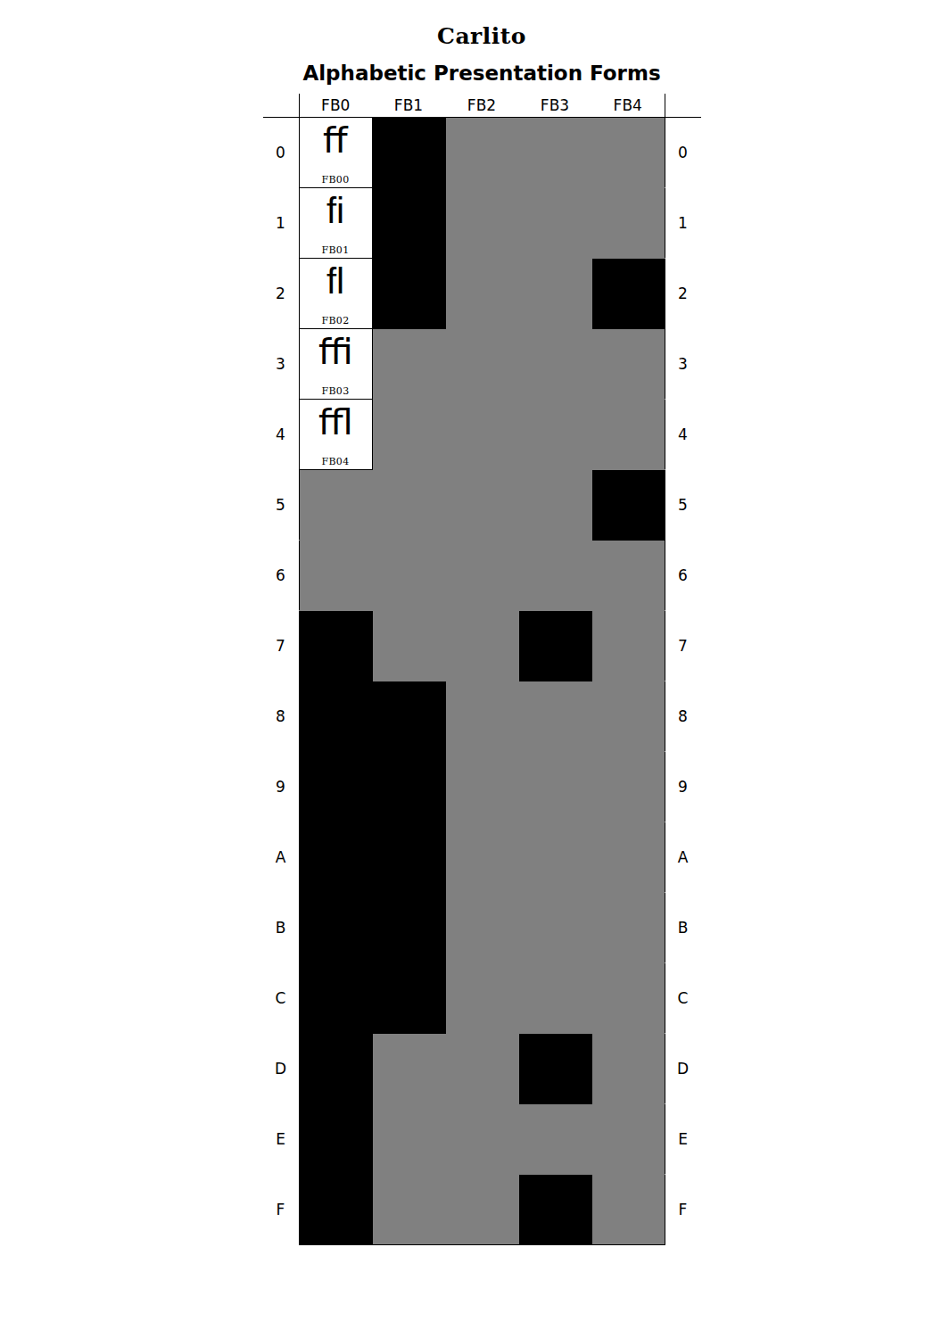Carlito
Alphabetic Presentation Forms
| | FB0 | FB1 | FB2 | FB3 | FB4 | |
| 0 | ﬀ FB00 | | | | | 0 |
| 1 | ﬁ FB01 | | | | | 1 |
| 2 | ﬂ FB02 | | | | | 2 |
| 3 | ﬃ FB03 | | | | | 3 |
| 4 | ﬄ FB04 | | | | | 4 |
| 5 | | | | | | 5 |
| 6 | | | | | | 6 |
| 7 | | | | | | 7 |
| 8 | | | | | | 8 |
| 9 | | | | | | 9 |
| A | | | | | | A |
| B | | | | | | B |
| C | | | | | | C |
| D | | | | | | D |
| E | | | | | | E |
| F | | | | | | F |